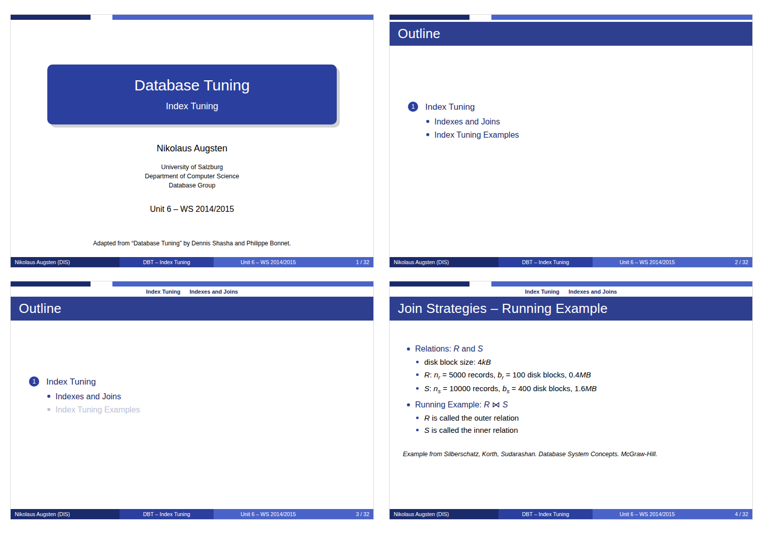Database Tuning
Index Tuning
Nikolaus Augsten
University of Salzburg
Department of Computer Science
Database Group
Unit 6 – WS 2014/2015
Adapted from “Database Tuning” by Dennis Shasha and Philippe Bonnet.
Nikolaus Augsten (DIS)
DBT – Index Tuning
Unit 6 – WS 2014/2015
1 / 32
Outline
Index Tuning
Indexes and Joins
Index Tuning Examples
Nikolaus Augsten (DIS)
DBT – Index Tuning
Unit 6 – WS 2014/2015
2 / 32
Index Tuning Indexes and Joins
Outline
Index Tuning
Indexes and Joins
Index Tuning Examples
Nikolaus Augsten (DIS)
DBT – Index Tuning
Unit 6 – WS 2014/2015
3 / 32
Index Tuning Indexes and Joins
Join Strategies – Running Example
Relations: R and S
disk block size: 4kB
R: nr = 5000 records, br = 100 disk blocks, 0.4MB
S: ns = 10000 records, bs = 400 disk blocks, 1.6MB
Running Example: R ⋈ S
R is called the outer relation
S is called the inner relation
Example from Silberschatz, Korth, Sudarashan. Database System Concepts. McGraw-Hill.
Nikolaus Augsten (DIS)
DBT – Index Tuning
Unit 6 – WS 2014/2015
4 / 32